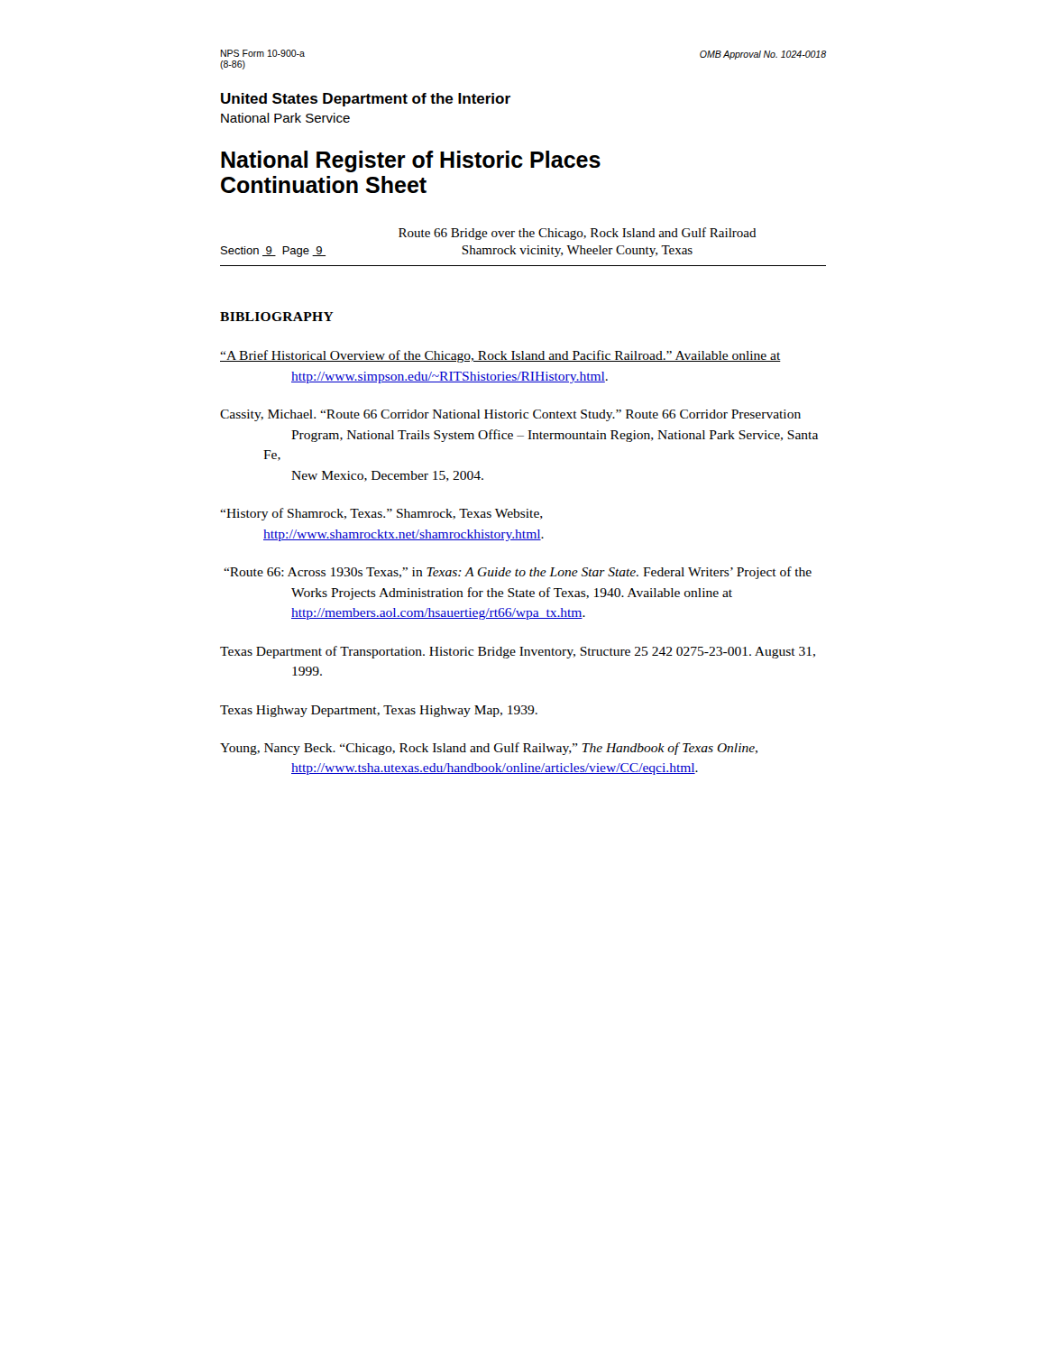NPS Form 10-900-a
(8-86)
OMB Approval No. 1024-0018
United States Department of the Interior
National Park Service
National Register of Historic Places
Continuation Sheet
Route 66 Bridge over the Chicago, Rock Island and Gulf Railroad
Shamrock vicinity, Wheeler County, Texas
Section 9 Page 9
BIBLIOGRAPHY
“A Brief Historical Overview of the Chicago, Rock Island and Pacific Railroad.” Available online at
http://www.simpson.edu/~RITShistories/RIHistory.html.
Cassity, Michael. “Route 66 Corridor National Historic Context Study.” Route 66 Corridor Preservation
Program, National Trails System Office – Intermountain Region, National Park Service, Santa Fe,
New Mexico, December 15, 2004.
“History of Shamrock, Texas.” Shamrock, Texas Website, http://www.shamrocktx.net/shamrockhistory.html.
“Route 66: Across 1930s Texas,” in Texas: A Guide to the Lone Star State. Federal Writers’ Project of the
Works Projects Administration for the State of Texas, 1940. Available online at
http://members.aol.com/hsauertieg/rt66/wpa_tx.htm.
Texas Department of Transportation. Historic Bridge Inventory, Structure 25 242 0275-23-001. August 31,
1999.
Texas Highway Department, Texas Highway Map, 1939.
Young, Nancy Beck. “Chicago, Rock Island and Gulf Railway,” The Handbook of Texas Online,
http://www.tsha.utexas.edu/handbook/online/articles/view/CC/eqci.html.